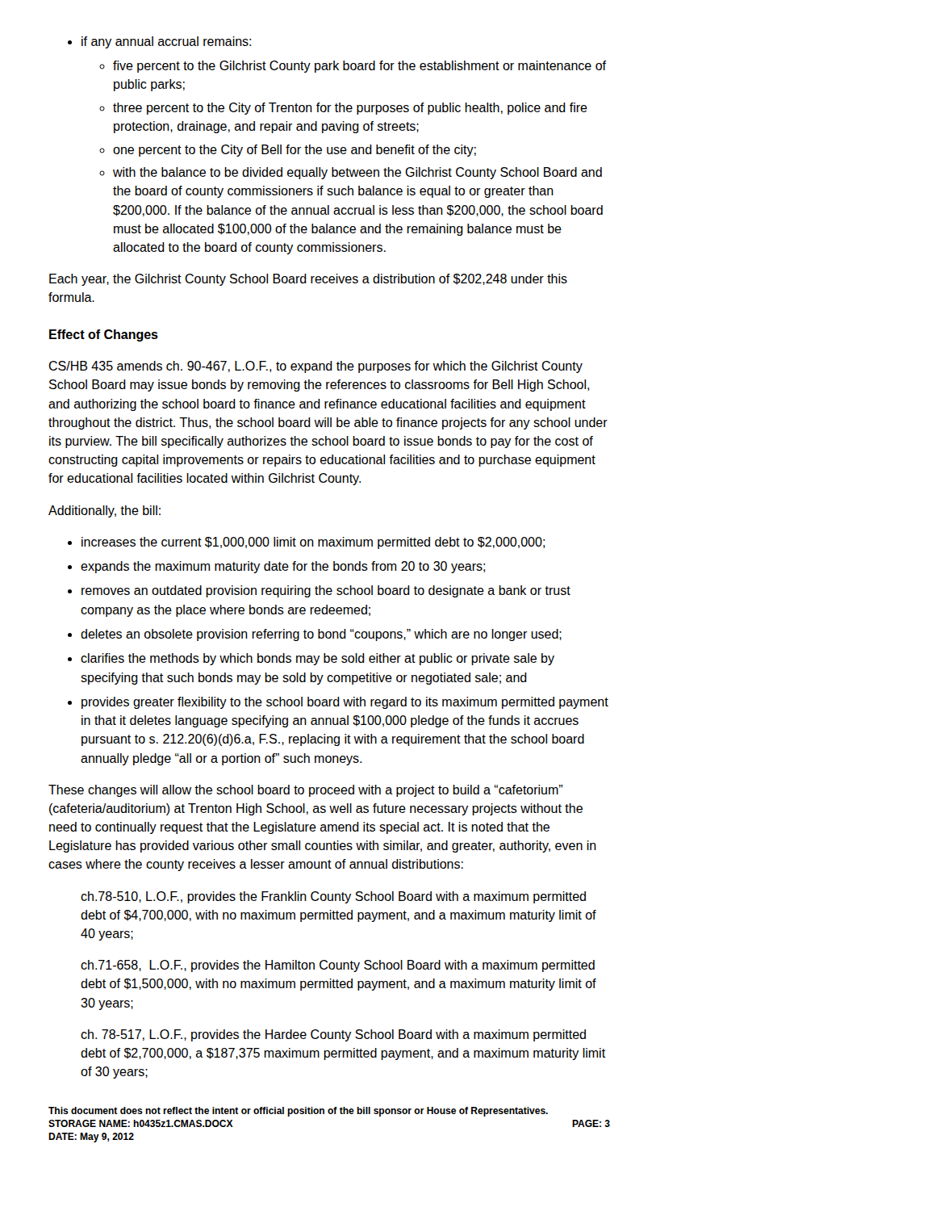if any annual accrual remains:
five percent to the Gilchrist County park board for the establishment or maintenance of public parks;
three percent to the City of Trenton for the purposes of public health, police and fire protection, drainage, and repair and paving of streets;
one percent to the City of Bell for the use and benefit of the city;
with the balance to be divided equally between the Gilchrist County School Board and the board of county commissioners if such balance is equal to or greater than $200,000. If the balance of the annual accrual is less than $200,000, the school board must be allocated $100,000 of the balance and the remaining balance must be allocated to the board of county commissioners.
Each year, the Gilchrist County School Board receives a distribution of $202,248 under this formula.
Effect of Changes
CS/HB 435 amends ch. 90-467, L.O.F., to expand the purposes for which the Gilchrist County School Board may issue bonds by removing the references to classrooms for Bell High School, and authorizing the school board to finance and refinance educational facilities and equipment throughout the district. Thus, the school board will be able to finance projects for any school under its purview. The bill specifically authorizes the school board to issue bonds to pay for the cost of constructing capital improvements or repairs to educational facilities and to purchase equipment for educational facilities located within Gilchrist County.
Additionally, the bill:
increases the current $1,000,000 limit on maximum permitted debt to $2,000,000;
expands the maximum maturity date for the bonds from 20 to 30 years;
removes an outdated provision requiring the school board to designate a bank or trust company as the place where bonds are redeemed;
deletes an obsolete provision referring to bond “coupons,” which are no longer used;
clarifies the methods by which bonds may be sold either at public or private sale by specifying that such bonds may be sold by competitive or negotiated sale; and
provides greater flexibility to the school board with regard to its maximum permitted payment in that it deletes language specifying an annual $100,000 pledge of the funds it accrues pursuant to s. 212.20(6)(d)6.a, F.S., replacing it with a requirement that the school board annually pledge “all or a portion of” such moneys.
These changes will allow the school board to proceed with a project to build a “cafetorium” (cafeteria/auditorium) at Trenton High School, as well as future necessary projects without the need to continually request that the Legislature amend its special act. It is noted that the Legislature has provided various other small counties with similar, and greater, authority, even in cases where the county receives a lesser amount of annual distributions:
ch.78-510, L.O.F., provides the Franklin County School Board with a maximum permitted debt of $4,700,000, with no maximum permitted payment, and a maximum maturity limit of 40 years;
ch.71-658, L.O.F., provides the Hamilton County School Board with a maximum permitted debt of $1,500,000, with no maximum permitted payment, and a maximum maturity limit of 30 years;
ch. 78-517, L.O.F., provides the Hardee County School Board with a maximum permitted debt of $2,700,000, a $187,375 maximum permitted payment, and a maximum maturity limit of 30 years;
This document does not reflect the intent or official position of the bill sponsor or House of Representatives.
STORAGE NAME: h0435z1.CMAS.DOCX PAGE: 3
DATE: May 9, 2012